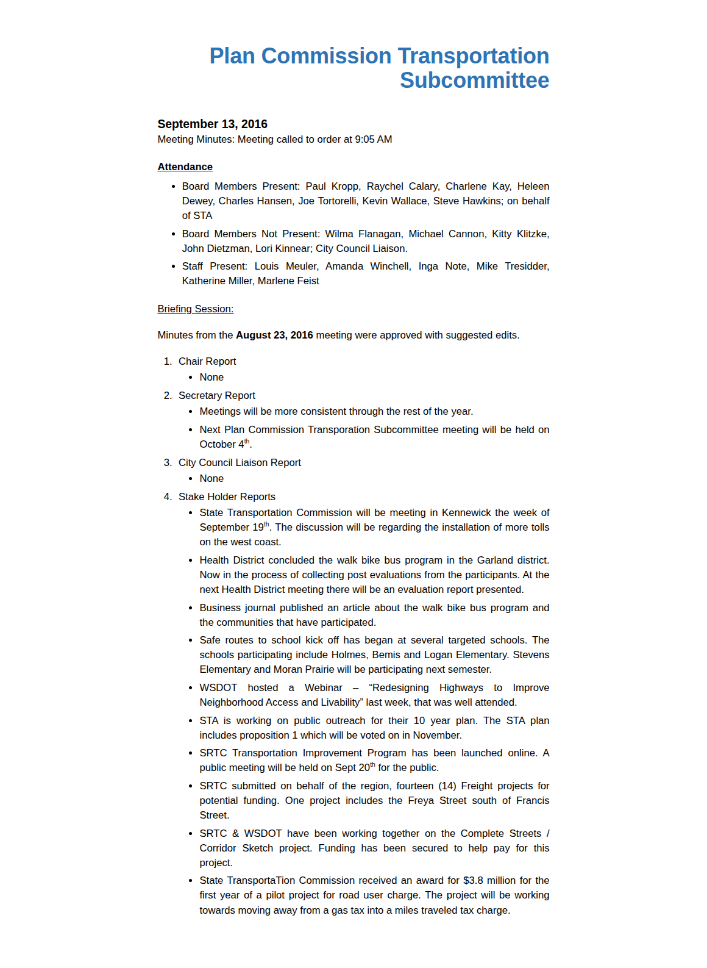Plan Commission Transportation Subcommittee
September 13, 2016
Meeting Minutes: Meeting called to order at 9:05 AM
Attendance
Board Members Present: Paul Kropp, Raychel Calary, Charlene Kay, Heleen Dewey, Charles Hansen, Joe Tortorelli, Kevin Wallace, Steve Hawkins; on behalf of STA
Board Members Not Present: Wilma Flanagan, Michael Cannon, Kitty Klitzke, John Dietzman, Lori Kinnear; City Council Liaison.
Staff Present: Louis Meuler, Amanda Winchell, Inga Note, Mike Tresidder, Katherine Miller, Marlene Feist
Briefing Session:
Minutes from the August 23, 2016 meeting were approved with suggested edits.
Chair Report
None
Secretary Report
Meetings will be more consistent through the rest of the year.
Next Plan Commission Transporation Subcommittee meeting will be held on October 4th.
City Council Liaison Report
None
Stake Holder Reports
State Transportation Commission will be meeting in Kennewick the week of September 19th. The discussion will be regarding the installation of more tolls on the west coast.
Health District concluded the walk bike bus program in the Garland district. Now in the process of collecting post evaluations from the participants. At the next Health District meeting there will be an evaluation report presented.
Business journal published an article about the walk bike bus program and the communities that have participated.
Safe routes to school kick off has began at several targeted schools. The schools participating include Holmes, Bemis and Logan Elementary. Stevens Elementary and Moran Prairie will be participating next semester.
WSDOT hosted a Webinar – “Redesigning Highways to Improve Neighborhood Access and Livability” last week, that was well attended.
STA is working on public outreach for their 10 year plan. The STA plan includes proposition 1 which will be voted on in November.
SRTC Transportation Improvement Program has been launched online. A public meeting will be held on Sept 20th for the public.
SRTC submitted on behalf of the region, fourteen (14) Freight projects for potential funding. One project includes the Freya Street south of Francis Street.
SRTC & WSDOT have been working together on the Complete Streets / Corridor Sketch project. Funding has been secured to help pay for this project.
State TransportaTion Commission received an award for $3.8 million for the first year of a pilot project for road user charge. The project will be working towards moving away from a gas tax into a miles traveled tax charge.